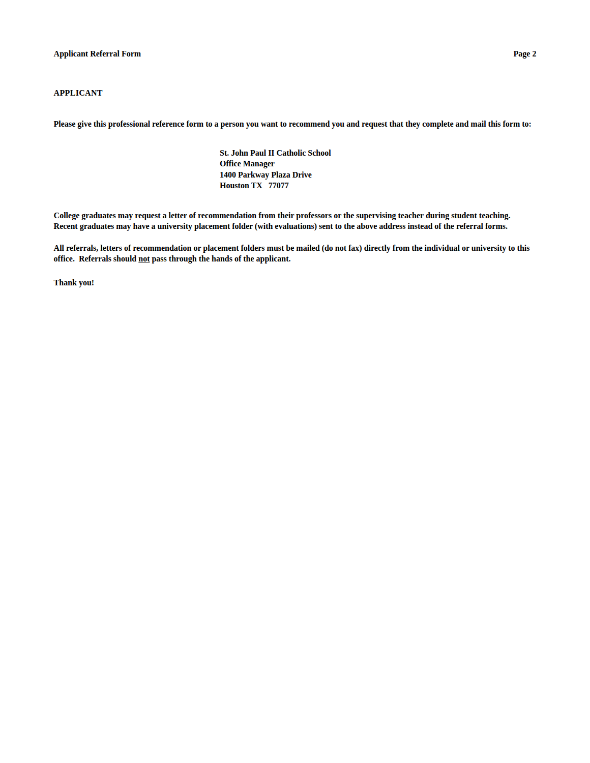Applicant Referral Form Page 2
APPLICANT
Please give this professional reference form to a person you want to recommend you and request that they complete and mail this form to:
St. John Paul II Catholic School
Office Manager
1400 Parkway Plaza Drive
Houston TX 77077
College graduates may request a letter of recommendation from their professors or the supervising teacher during student teaching. Recent graduates may have a university placement folder (with evaluations) sent to the above address instead of the referral forms.
All referrals, letters of recommendation or placement folders must be mailed (do not fax) directly from the individual or university to this office. Referrals should not pass through the hands of the applicant.
Thank you!